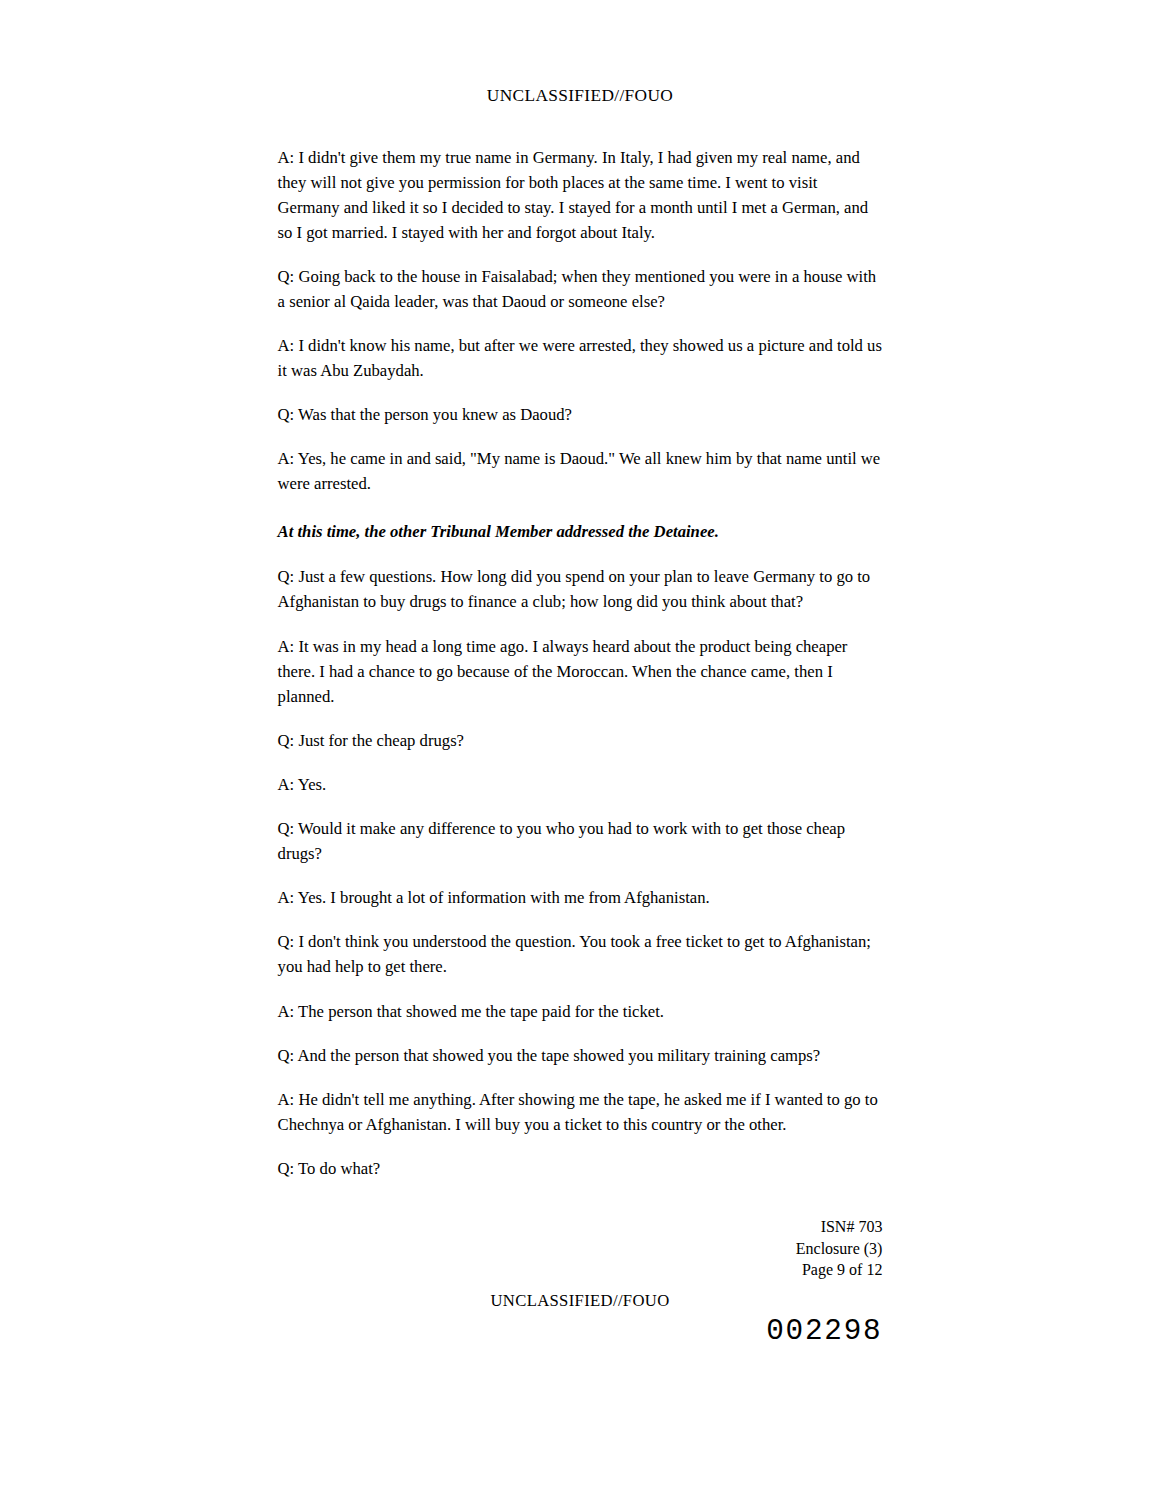UNCLASSIFIED//FOUO
A: I didn't give them my true name in Germany. In Italy, I had given my real name, and they will not give you permission for both places at the same time. I went to visit Germany and liked it so I decided to stay. I stayed for a month until I met a German, and so I got married. I stayed with her and forgot about Italy.
Q: Going back to the house in Faisalabad; when they mentioned you were in a house with a senior al Qaida leader, was that Daoud or someone else?
A: I didn't know his name, but after we were arrested, they showed us a picture and told us it was Abu Zubaydah.
Q: Was that the person you knew as Daoud?
A: Yes, he came in and said, "My name is Daoud." We all knew him by that name until we were arrested.
At this time, the other Tribunal Member addressed the Detainee.
Q: Just a few questions. How long did you spend on your plan to leave Germany to go to Afghanistan to buy drugs to finance a club; how long did you think about that?
A: It was in my head a long time ago. I always heard about the product being cheaper there. I had a chance to go because of the Moroccan. When the chance came, then I planned.
Q: Just for the cheap drugs?
A: Yes.
Q: Would it make any difference to you who you had to work with to get those cheap drugs?
A: Yes. I brought a lot of information with me from Afghanistan.
Q: I don't think you understood the question. You took a free ticket to get to Afghanistan; you had help to get there.
A: The person that showed me the tape paid for the ticket.
Q: And the person that showed you the tape showed you military training camps?
A: He didn't tell me anything. After showing me the tape, he asked me if I wanted to go to Chechnya or Afghanistan. I will buy you a ticket to this country or the other.
Q: To do what?
ISN# 703
Enclosure (3)
Page 9 of 12
UNCLASSIFIED//FOUO
002298